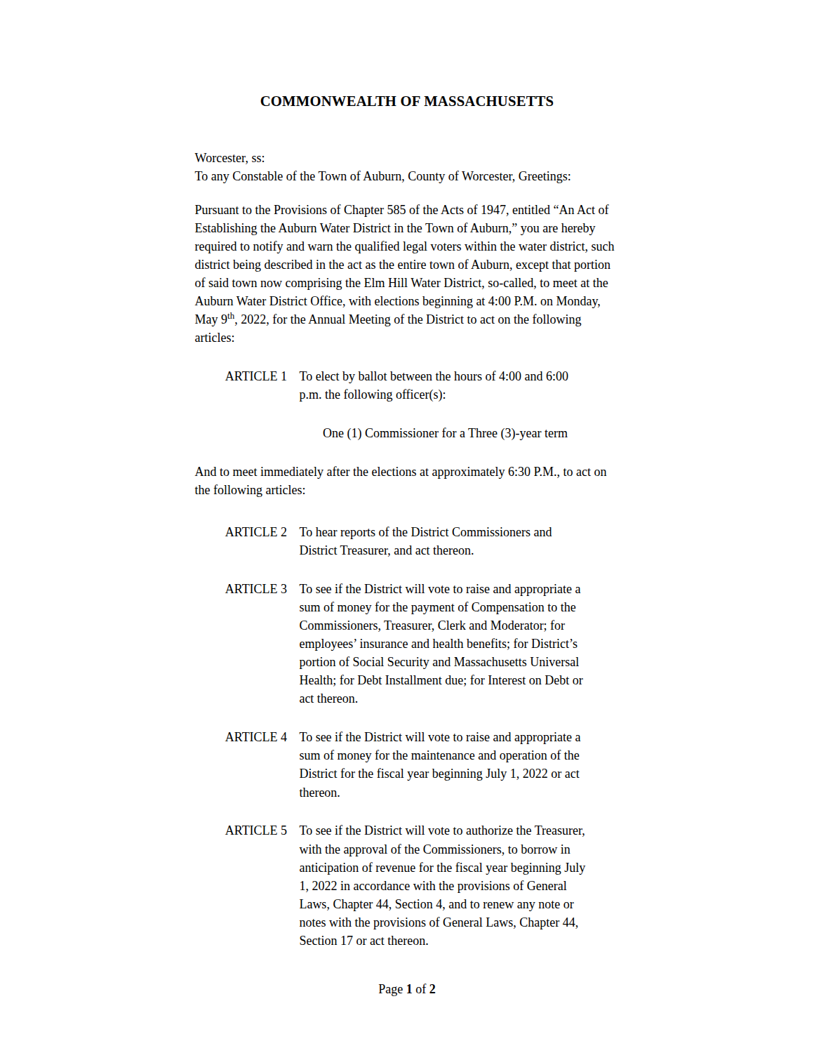COMMONWEALTH OF MASSACHUSETTS
Worcester, ss:
To any Constable of the Town of Auburn, County of Worcester, Greetings:
Pursuant to the Provisions of Chapter 585 of the Acts of 1947, entitled “An Act of Establishing the Auburn Water District in the Town of Auburn,” you are hereby required to notify and warn the qualified legal voters within the water district, such district being described in the act as the entire town of Auburn, except that portion of said town now comprising the Elm Hill Water District, so-called, to meet at the Auburn Water District Office, with elections beginning at 4:00 P.M. on Monday, May 9th, 2022, for the Annual Meeting of the District to act on the following articles:
ARTICLE 1
To elect by ballot between the hours of 4:00 and 6:00 p.m. the following officer(s):
One (1) Commissioner for a Three (3)-year term
And to meet immediately after the elections at approximately 6:30 P.M., to act on the following articles:
ARTICLE 2
To hear reports of the District Commissioners and District Treasurer, and act thereon.
ARTICLE 3
To see if the District will vote to raise and appropriate a sum of money for the payment of Compensation to the Commissioners, Treasurer, Clerk and Moderator; for employees’ insurance and health benefits; for District’s portion of Social Security and Massachusetts Universal Health; for Debt Installment due; for Interest on Debt or act thereon.
ARTICLE 4
To see if the District will vote to raise and appropriate a sum of money for the maintenance and operation of the District for the fiscal year beginning July 1, 2022 or act thereon.
ARTICLE 5
To see if the District will vote to authorize the Treasurer, with the approval of the Commissioners, to borrow in anticipation of revenue for the fiscal year beginning July 1, 2022 in accordance with the provisions of General Laws, Chapter 44, Section 4, and to renew any note or notes with the provisions of General Laws, Chapter 44, Section 17 or act thereon.
Page 1 of 2